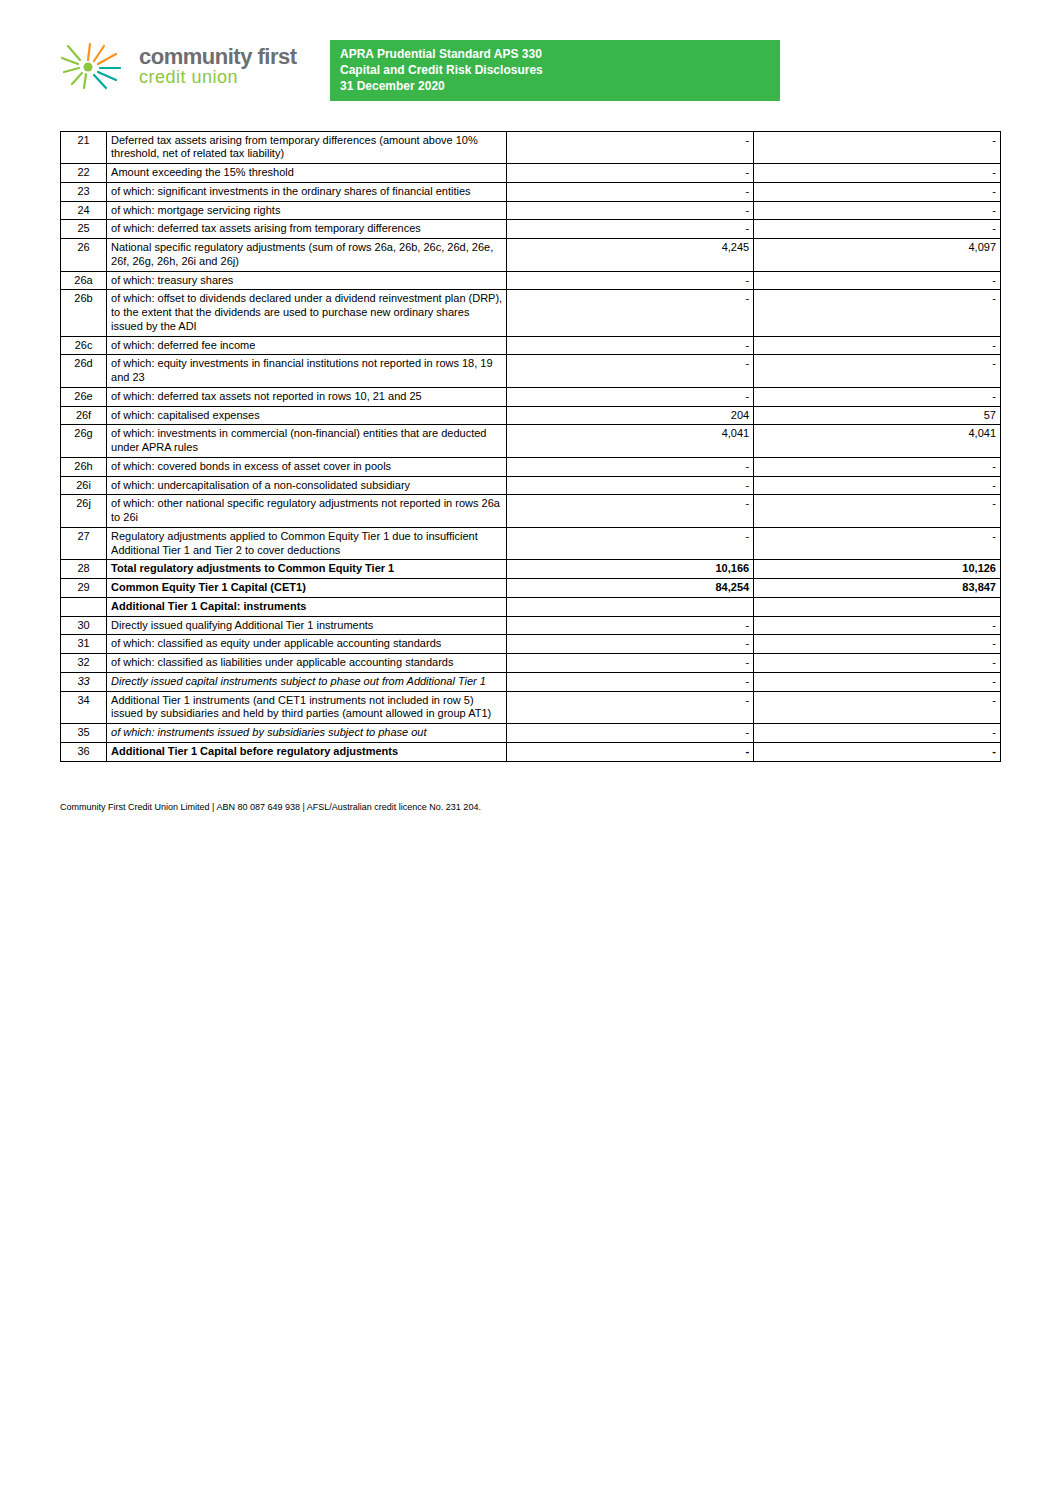community first
credit union
APRA Prudential Standard APS 330
Capital and Credit Risk Disclosures
31 December 2020
| 21 | Deferred tax assets arising from temporary differences (amount above 10% threshold, net of related tax liability) | - | - |
| 22 | Amount exceeding the 15% threshold | - | - |
| 23 | of which: significant investments in the ordinary shares of financial entities | - | - |
| 24 | of which: mortgage servicing rights | - | - |
| 25 | of which: deferred tax assets arising from temporary differences | - | - |
| 26 | National specific regulatory adjustments (sum of rows 26a, 26b, 26c, 26d, 26e, 26f, 26g, 26h, 26i and 26j) | 4,245 | 4,097 |
| 26a | of which: treasury shares | - | - |
| 26b | of which: offset to dividends declared under a dividend reinvestment plan (DRP), to the extent that the dividends are used to purchase new ordinary shares issued by the ADI | - | - |
| 26c | of which: deferred fee income | - | - |
| 26d | of which: equity investments in financial institutions not reported in rows 18, 19 and 23 | - | - |
| 26e | of which: deferred tax assets not reported in rows 10, 21 and 25 | - | - |
| 26f | of which: capitalised expenses | 204 | 57 |
| 26g | of which: investments in commercial (non-financial) entities that are deducted under APRA rules | 4,041 | 4,041 |
| 26h | of which: covered bonds in excess of asset cover in pools | - | - |
| 26i | of which: undercapitalisation of a non-consolidated subsidiary | - | - |
| 26j | of which: other national specific regulatory adjustments not reported in rows 26a to 26i | - | - |
| 27 | Regulatory adjustments applied to Common Equity Tier 1 due to insufficient Additional Tier 1 and Tier 2 to cover deductions | - | - |
| 28 | Total regulatory adjustments to Common Equity Tier 1 | 10,166 | 10,126 |
| 29 | Common Equity Tier 1 Capital (CET1) | 84,254 | 83,847 |
| | Additional Tier 1 Capital: instruments | | |
| 30 | Directly issued qualifying Additional Tier 1 instruments | - | - |
| 31 | of which: classified as equity under applicable accounting standards | - | - |
| 32 | of which: classified as liabilities under applicable accounting standards | - | - |
| 33 | Directly issued capital instruments subject to phase out from Additional Tier 1 | - | - |
| 34 | Additional Tier 1 instruments (and CET1 instruments not included in row 5) issued by subsidiaries and held by third parties (amount allowed in group AT1) | - | - |
| 35 | of which: instruments issued by subsidiaries subject to phase out | - | - |
| 36 | Additional Tier 1 Capital before regulatory adjustments | - | - |
Community First Credit Union Limited | ABN 80 087 649 938 | AFSL/Australian credit licence No. 231 204.